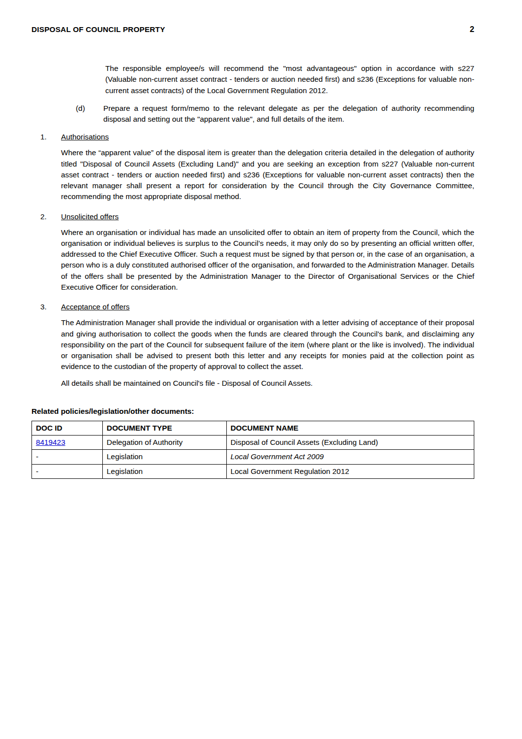DISPOSAL OF COUNCIL PROPERTY 2
The responsible employee/s will recommend the "most advantageous" option in accordance with s227 (Valuable non-current asset contract - tenders or auction needed first) and s236 (Exceptions for valuable non-current asset contracts) of the Local Government Regulation 2012.
(d)
Prepare a request form/memo to the relevant delegate as per the delegation of authority recommending disposal and setting out the "apparent value", and full details of the item.
Authorisations
Where the “apparent value” of the disposal item is greater than the delegation criteria detailed in the delegation of authority titled "Disposal of Council Assets (Excluding Land)" and you are seeking an exception from s227 (Valuable non-current asset contract - tenders or auction needed first) and s236 (Exceptions for valuable non-current asset contracts) then the relevant manager shall present a report for consideration by the Council through the City Governance Committee, recommending the most appropriate disposal method.
Unsolicited offers
Where an organisation or individual has made an unsolicited offer to obtain an item of property from the Council, which the organisation or individual believes is surplus to the Council’s needs, it may only do so by presenting an official written offer, addressed to the Chief Executive Officer. Such a request must be signed by that person or, in the case of an organisation, a person who is a duly constituted authorised officer of the organisation, and forwarded to the Administration Manager. Details of the offers shall be presented by the Administration Manager to the Director of Organisational Services or the Chief Executive Officer for consideration.
Acceptance of offers
The Administration Manager shall provide the individual or organisation with a letter advising of acceptance of their proposal and giving authorisation to collect the goods when the funds are cleared through the Council's bank, and disclaiming any responsibility on the part of the Council for subsequent failure of the item (where plant or the like is involved). The individual or organisation shall be advised to present both this letter and any receipts for monies paid at the collection point as evidence to the custodian of the property of approval to collect the asset.
All details shall be maintained on Council's file - Disposal of Council Assets.
Related policies/legislation/other documents:
| DOC ID | DOCUMENT TYPE | DOCUMENT NAME |
| --- | --- | --- |
| 8419423 | Delegation of Authority | Disposal of Council Assets (Excluding Land) |
| - | Legislation | Local Government Act 2009 |
| - | Legislation | Local Government Regulation 2012 |